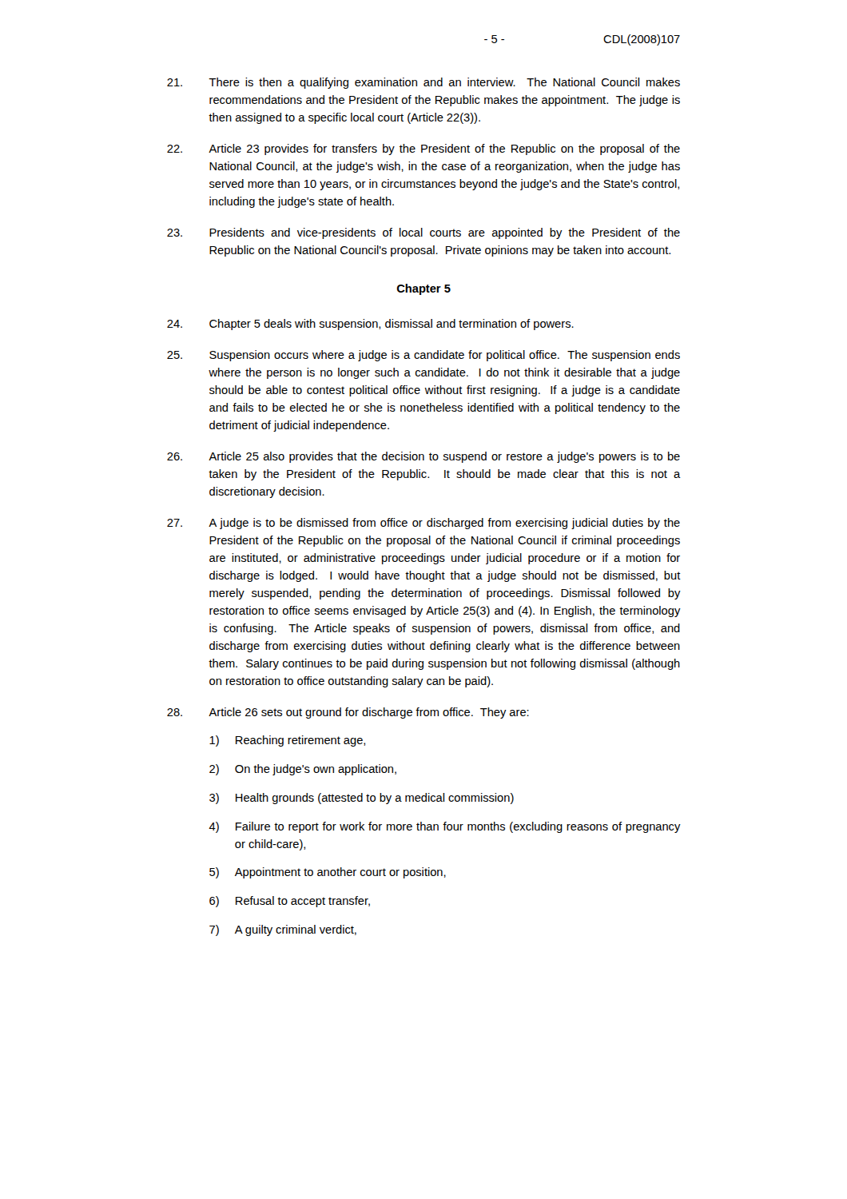- 5 -
CDL(2008)107
21. There is then a qualifying examination and an interview. The National Council makes recommendations and the President of the Republic makes the appointment. The judge is then assigned to a specific local court (Article 22(3)).
22. Article 23 provides for transfers by the President of the Republic on the proposal of the National Council, at the judge's wish, in the case of a reorganization, when the judge has served more than 10 years, or in circumstances beyond the judge's and the State's control, including the judge's state of health.
23. Presidents and vice-presidents of local courts are appointed by the President of the Republic on the National Council's proposal. Private opinions may be taken into account.
Chapter 5
24. Chapter 5 deals with suspension, dismissal and termination of powers.
25. Suspension occurs where a judge is a candidate for political office. The suspension ends where the person is no longer such a candidate. I do not think it desirable that a judge should be able to contest political office without first resigning. If a judge is a candidate and fails to be elected he or she is nonetheless identified with a political tendency to the detriment of judicial independence.
26. Article 25 also provides that the decision to suspend or restore a judge's powers is to be taken by the President of the Republic. It should be made clear that this is not a discretionary decision.
27. A judge is to be dismissed from office or discharged from exercising judicial duties by the President of the Republic on the proposal of the National Council if criminal proceedings are instituted, or administrative proceedings under judicial procedure or if a motion for discharge is lodged. I would have thought that a judge should not be dismissed, but merely suspended, pending the determination of proceedings. Dismissal followed by restoration to office seems envisaged by Article 25(3) and (4). In English, the terminology is confusing. The Article speaks of suspension of powers, dismissal from office, and discharge from exercising duties without defining clearly what is the difference between them. Salary continues to be paid during suspension but not following dismissal (although on restoration to office outstanding salary can be paid).
28. Article 26 sets out ground for discharge from office. They are:
1) Reaching retirement age,
2) On the judge's own application,
3) Health grounds (attested to by a medical commission)
4) Failure to report for work for more than four months (excluding reasons of pregnancy or child-care),
5) Appointment to another court or position,
6) Refusal to accept transfer,
7) A guilty criminal verdict,